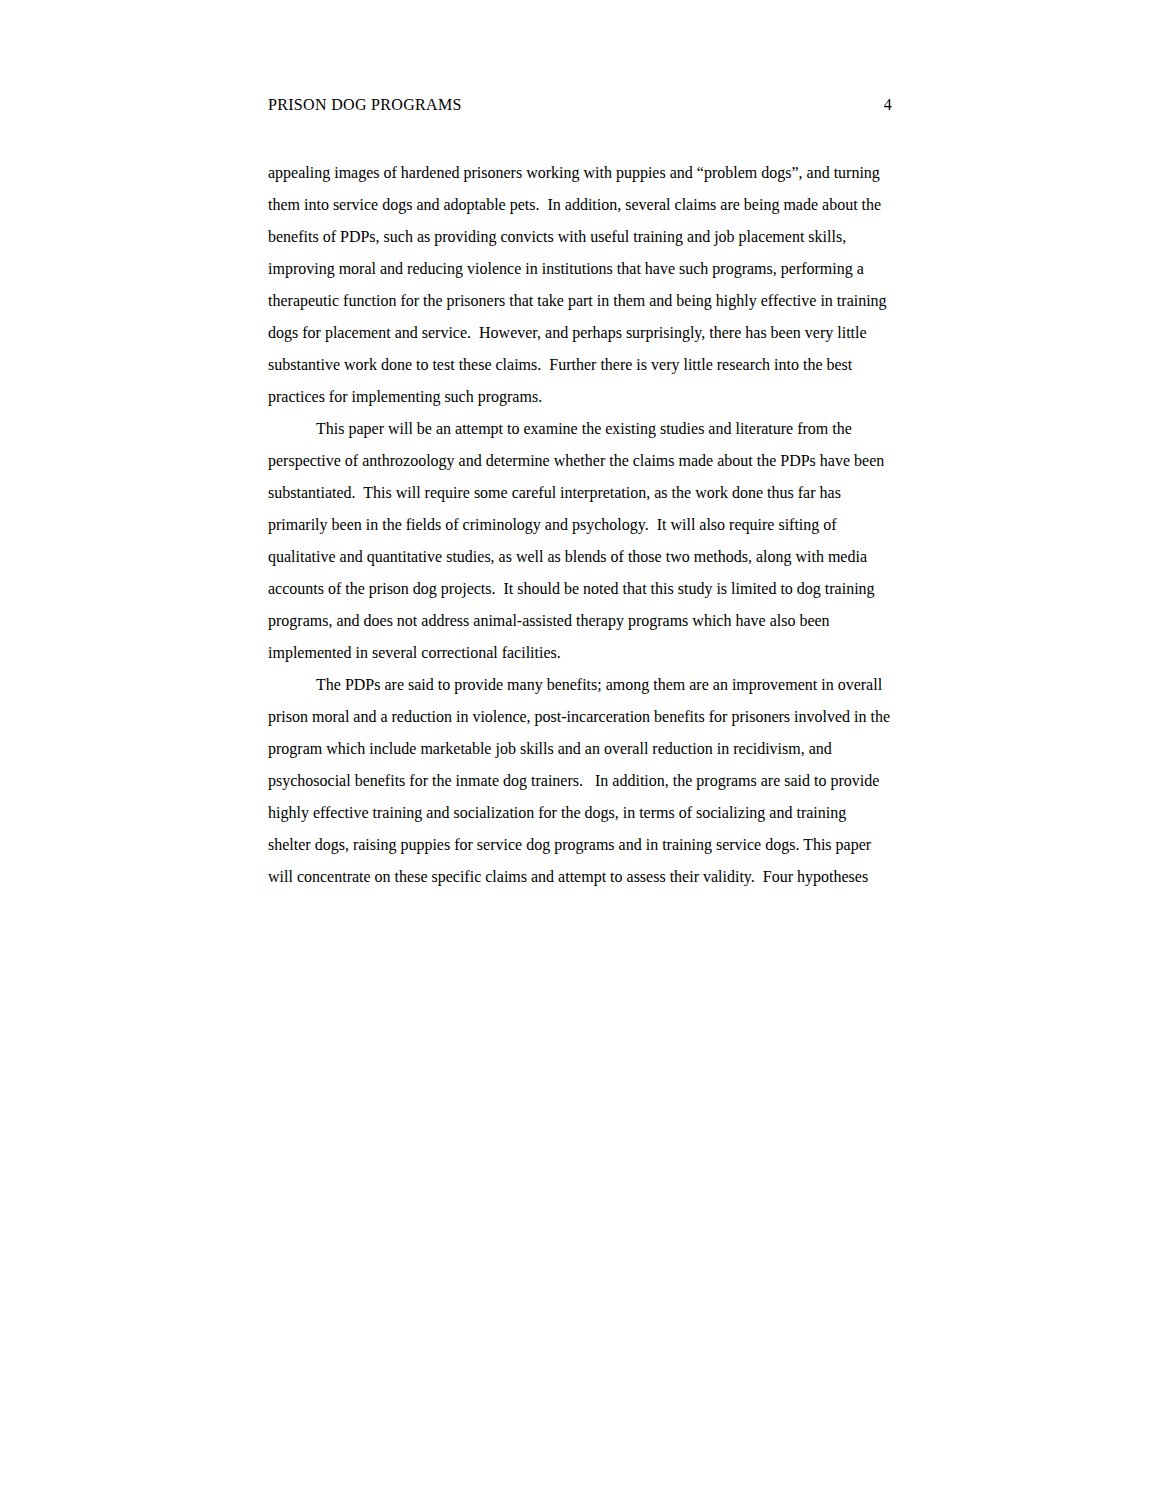Prison Dog Programs 4
appealing images of hardened prisoners working with puppies and “problem dogs”, and turning them into service dogs and adoptable pets. In addition, several claims are being made about the benefits of PDPs, such as providing convicts with useful training and job placement skills, improving moral and reducing violence in institutions that have such programs, performing a therapeutic function for the prisoners that take part in them and being highly effective in training dogs for placement and service. However, and perhaps surprisingly, there has been very little substantive work done to test these claims. Further there is very little research into the best practices for implementing such programs.
This paper will be an attempt to examine the existing studies and literature from the perspective of anthrozoology and determine whether the claims made about the PDPs have been substantiated. This will require some careful interpretation, as the work done thus far has primarily been in the fields of criminology and psychology. It will also require sifting of qualitative and quantitative studies, as well as blends of those two methods, along with media accounts of the prison dog projects. It should be noted that this study is limited to dog training programs, and does not address animal-assisted therapy programs which have also been implemented in several correctional facilities.
The PDPs are said to provide many benefits; among them are an improvement in overall prison moral and a reduction in violence, post-incarceration benefits for prisoners involved in the program which include marketable job skills and an overall reduction in recidivism, and psychosocial benefits for the inmate dog trainers. In addition, the programs are said to provide highly effective training and socialization for the dogs, in terms of socializing and training shelter dogs, raising puppies for service dog programs and in training service dogs. This paper will concentrate on these specific claims and attempt to assess their validity. Four hypotheses